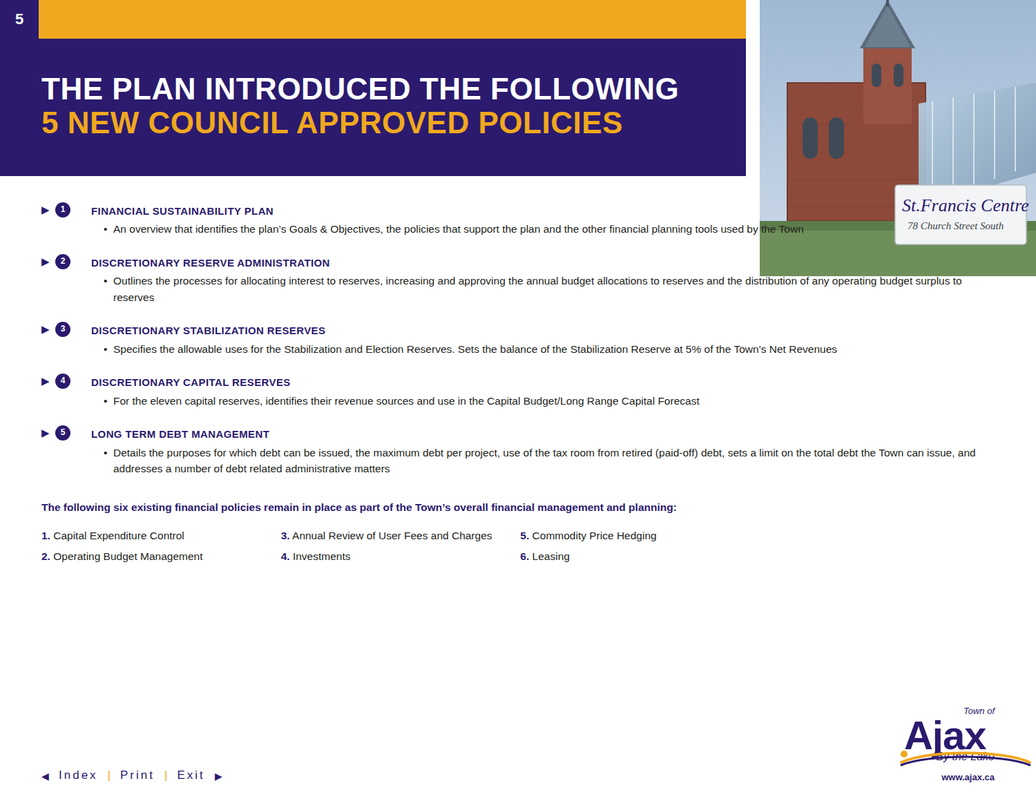5
St.Francis Centre 78 Church Street South
The plan introduced the following
5 new council approved policies
▶1
Financial Sustainability Plan
An overview that identifies the plan’s Goals & Objectives, the policies that support the plan and the other financial planning tools used by the Town
▶2
Discretionary Reserve Administration
Outlines the processes for allocating interest to reserves, increasing and approving the annual budget allocations to reserves and the distribution of any operating budget surplus to reserves
▶3
Discretionary Stabilization Reserves
Specifies the allowable uses for the Stabilization and Election Reserves. Sets the balance of the Stabilization Reserve at 5% of the Town’s Net Revenues
▶4
Discretionary Capital Reserves
For the eleven capital reserves, identifies their revenue sources and use in the Capital Budget/Long Range Capital Forecast
▶5
Long Term Debt Management
Details the purposes for which debt can be issued, the maximum debt per project, use of the tax room from retired (paid-off) debt, sets a limit on the total debt the Town can issue, and addresses a number of debt related administrative matters
The following six existing financial policies remain in place as part of the Town’s overall financial management and planning:
1. Capital Expenditure Control
3. Annual Review of User Fees and Charges
5. Commodity Price Hedging
2. Operating Budget Management
4. Investments
6. Leasing
◀ Index | Print | Exit ▶
Town of Ajax By the Lake
www.ajax.ca